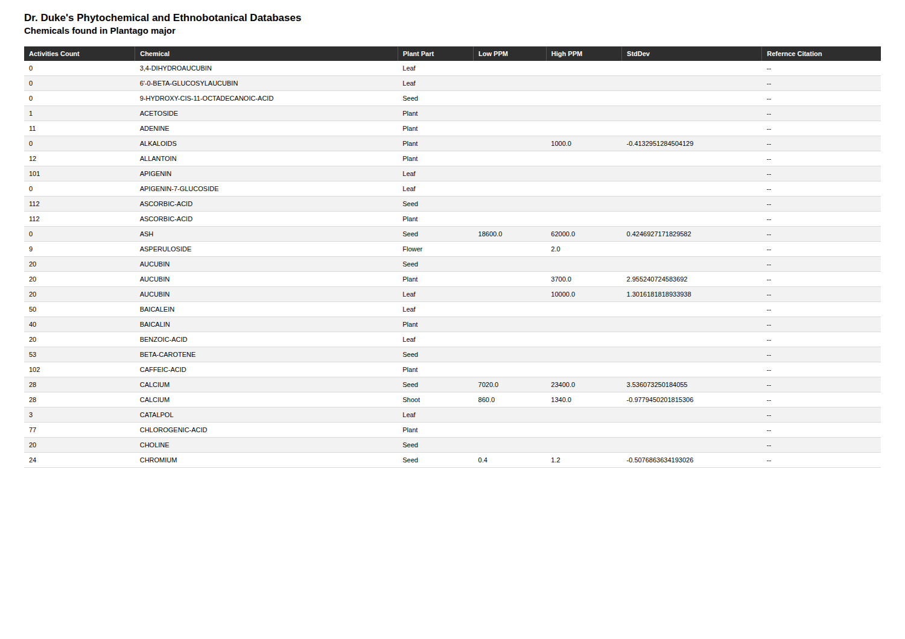Dr. Duke's Phytochemical and Ethnobotanical Databases
Chemicals found in Plantago major
| Activities Count | Chemical | Plant Part | Low PPM | High PPM | StdDev | Refernce Citation |
| --- | --- | --- | --- | --- | --- | --- |
| 0 | 3,4-DIHYDROAUCUBIN | Leaf | | | | -- |
| 0 | 6'-0-BETA-GLUCOSYLAUCUBIN | Leaf | | | | -- |
| 0 | 9-HYDROXY-CIS-11-OCTADECANOIC-ACID | Seed | | | | -- |
| 1 | ACETOSIDE | Plant | | | | -- |
| 11 | ADENINE | Plant | | | | -- |
| 0 | ALKALOIDS | Plant | | 1000.0 | -0.4132951284504129 | -- |
| 12 | ALLANTOIN | Plant | | | | -- |
| 101 | APIGENIN | Leaf | | | | -- |
| 0 | APIGENIN-7-GLUCOSIDE | Leaf | | | | -- |
| 112 | ASCORBIC-ACID | Seed | | | | -- |
| 112 | ASCORBIC-ACID | Plant | | | | -- |
| 0 | ASH | Seed | 18600.0 | 62000.0 | 0.4246927171829582 | -- |
| 9 | ASPERULOSIDE | Flower | | 2.0 | | -- |
| 20 | AUCUBIN | Seed | | | | -- |
| 20 | AUCUBIN | Plant | | 3700.0 | 2.955240724583692 | -- |
| 20 | AUCUBIN | Leaf | | 10000.0 | 1.3016181818933938 | -- |
| 50 | BAICALEIN | Leaf | | | | -- |
| 40 | BAICALIN | Plant | | | | -- |
| 20 | BENZOIC-ACID | Leaf | | | | -- |
| 53 | BETA-CAROTENE | Seed | | | | -- |
| 102 | CAFFEIC-ACID | Plant | | | | -- |
| 28 | CALCIUM | Seed | 7020.0 | 23400.0 | 3.536073250184055 | -- |
| 28 | CALCIUM | Shoot | 860.0 | 1340.0 | -0.9779450201815306 | -- |
| 3 | CATALPOL | Leaf | | | | -- |
| 77 | CHLOROGENIC-ACID | Plant | | | | -- |
| 20 | CHOLINE | Seed | | | | -- |
| 24 | CHROMIUM | Seed | 0.4 | 1.2 | -0.5076863634193026 | -- |